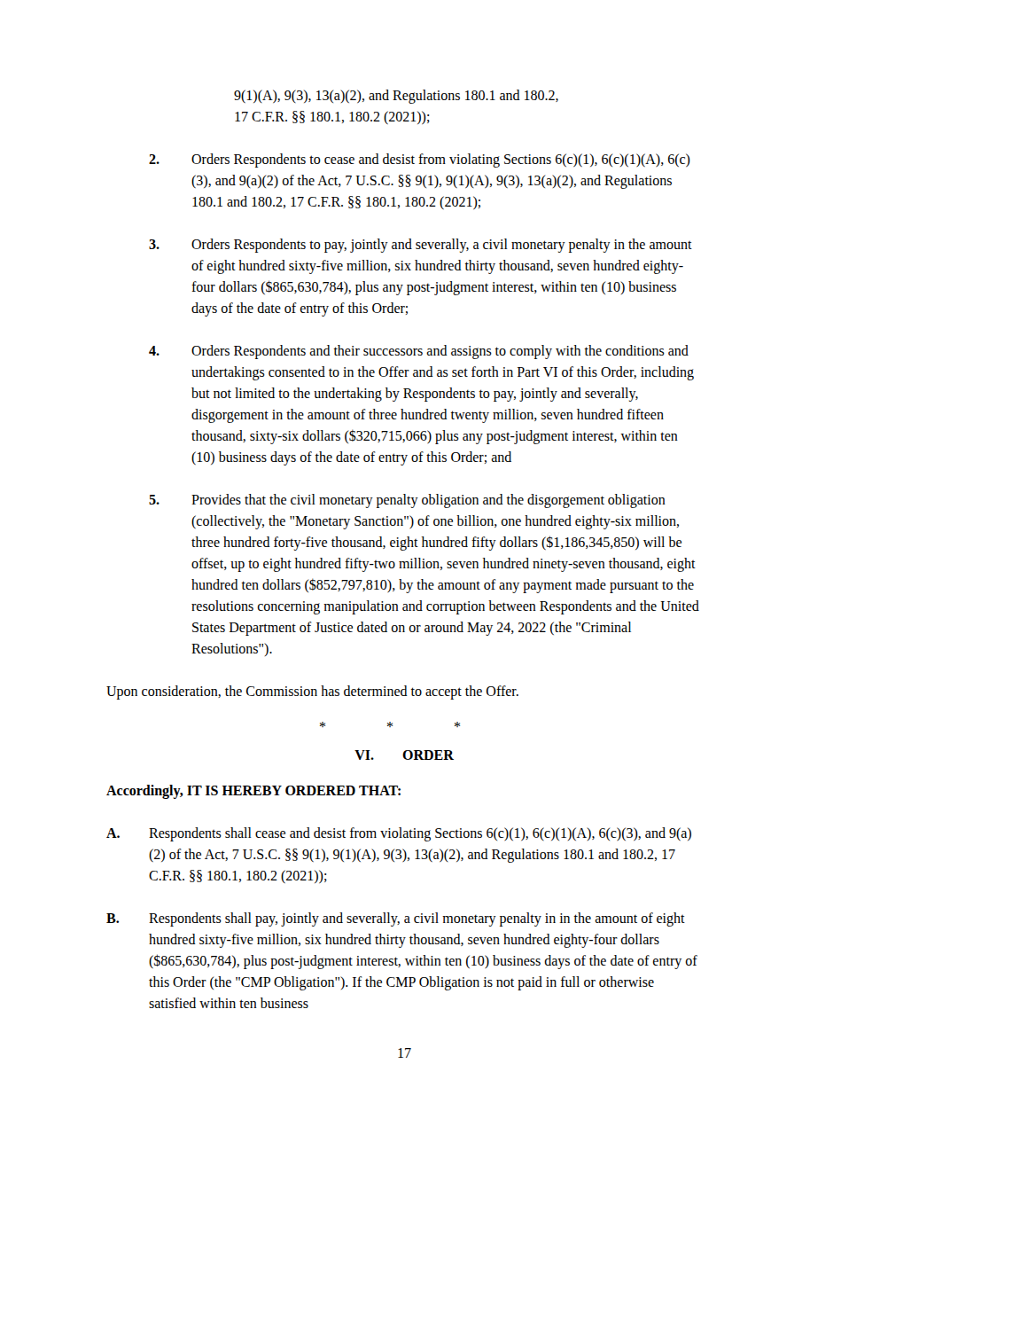9(1)(A), 9(3), 13(a)(2), and Regulations 180.1 and 180.2,
17 C.F.R. §§ 180.1, 180.2 (2021));
2.
Orders Respondents to cease and desist from violating Sections 6(c)(1), 6(c)(1)(A), 6(c)(3), and 9(a)(2) of the Act, 7 U.S.C. §§ 9(1), 9(1)(A), 9(3), 13(a)(2), and Regulations 180.1 and 180.2, 17 C.F.R. §§ 180.1, 180.2 (2021);
3.
Orders Respondents to pay, jointly and severally, a civil monetary penalty in the amount of eight hundred sixty-five million, six hundred thirty thousand, seven hundred eighty-four dollars ($865,630,784), plus any post-judgment interest, within ten (10) business days of the date of entry of this Order;
4.
Orders Respondents and their successors and assigns to comply with the conditions and undertakings consented to in the Offer and as set forth in Part VI of this Order, including but not limited to the undertaking by Respondents to pay, jointly and severally, disgorgement in the amount of three hundred twenty million, seven hundred fifteen thousand, sixty-six dollars ($320,715,066) plus any post-judgment interest, within ten (10) business days of the date of entry of this Order; and
5.
Provides that the civil monetary penalty obligation and the disgorgement obligation (collectively, the "Monetary Sanction") of one billion, one hundred eighty-six million, three hundred forty-five thousand, eight hundred fifty dollars ($1,186,345,850) will be offset, up to eight hundred fifty-two million, seven hundred ninety-seven thousand, eight hundred ten dollars ($852,797,810), by the amount of any payment made pursuant to the resolutions concerning manipulation and corruption between Respondents and the United States Department of Justice dated on or around May 24, 2022 (the "Criminal Resolutions").
Upon consideration, the Commission has determined to accept the Offer.
* * *
VI. ORDER
Accordingly, IT IS HEREBY ORDERED THAT:
A.
Respondents shall cease and desist from violating Sections 6(c)(1), 6(c)(1)(A), 6(c)(3), and 9(a)(2) of the Act, 7 U.S.C. §§ 9(1), 9(1)(A), 9(3), 13(a)(2), and Regulations 180.1 and 180.2, 17 C.F.R. §§ 180.1, 180.2 (2021));
B.
Respondents shall pay, jointly and severally, a civil monetary penalty in in the amount of eight hundred sixty-five million, six hundred thirty thousand, seven hundred eighty-four dollars ($865,630,784), plus post-judgment interest, within ten (10) business days of the date of entry of this Order (the "CMP Obligation"). If the CMP Obligation is not paid in full or otherwise satisfied within ten business
17